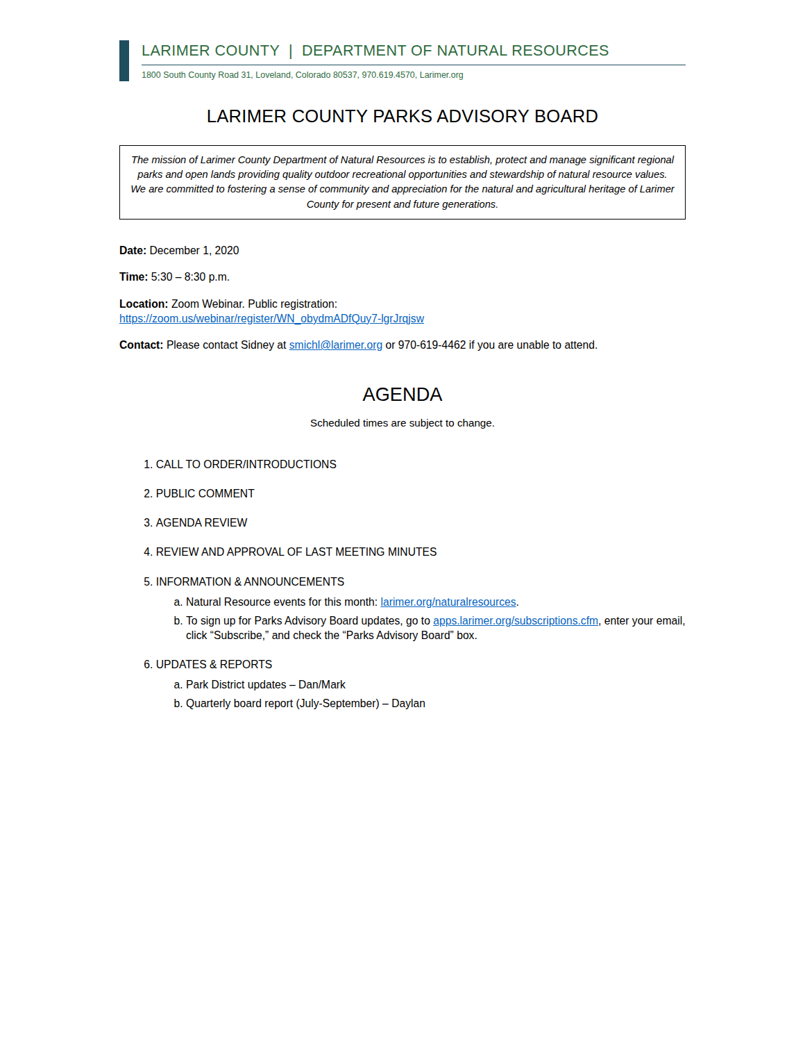LARIMER COUNTY | DEPARTMENT OF NATURAL RESOURCES
1800 South County Road 31, Loveland, Colorado 80537, 970.619.4570, Larimer.org
LARIMER COUNTY PARKS ADVISORY BOARD
The mission of Larimer County Department of Natural Resources is to establish, protect and manage significant regional parks and open lands providing quality outdoor recreational opportunities and stewardship of natural resource values. We are committed to fostering a sense of community and appreciation for the natural and agricultural heritage of Larimer County for present and future generations.
Date: December 1, 2020
Time: 5:30 – 8:30 p.m.
Location: Zoom Webinar. Public registration:
https://zoom.us/webinar/register/WN_obydmADfQuy7-lgrJrqjsw
Contact: Please contact Sidney at smichl@larimer.org or 970-619-4462 if you are unable to attend.
AGENDA
Scheduled times are subject to change.
CALL TO ORDER/INTRODUCTIONS
PUBLIC COMMENT
AGENDA REVIEW
REVIEW AND APPROVAL OF LAST MEETING MINUTES
INFORMATION & ANNOUNCEMENTS
Natural Resource events for this month: larimer.org/naturalresources.
To sign up for Parks Advisory Board updates, go to apps.larimer.org/subscriptions.cfm, enter your email, click “Subscribe,” and check the “Parks Advisory Board” box.
UPDATES & REPORTS
Park District updates – Dan/Mark
Quarterly board report (July-September) – Daylan